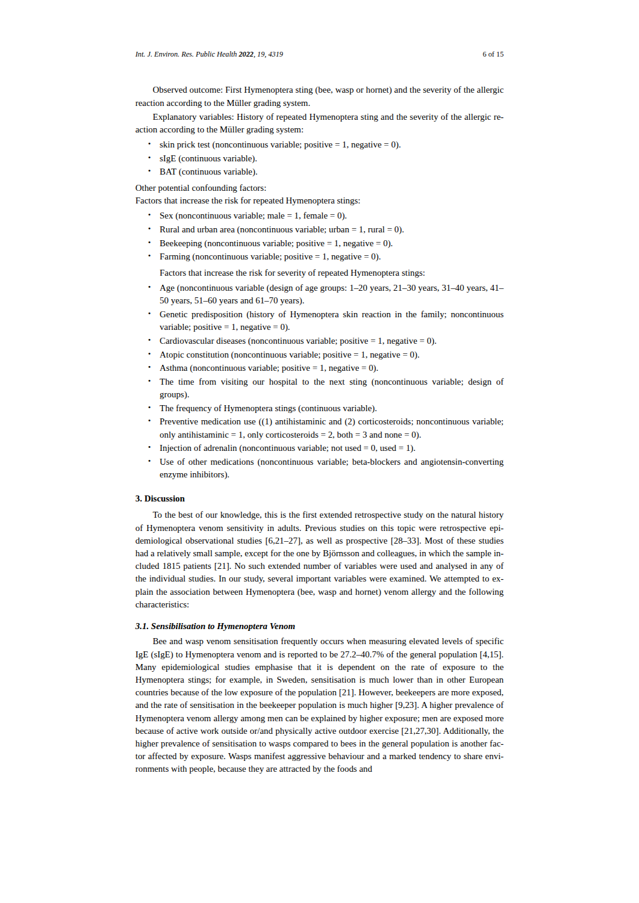Int. J. Environ. Res. Public Health 2022, 19, 4319
6 of 15
Observed outcome: First Hymenoptera sting (bee, wasp or hornet) and the severity of the allergic reaction according to the Müller grading system.
Explanatory variables: History of repeated Hymenoptera sting and the severity of the allergic reaction according to the Müller grading system:
skin prick test (noncontinuous variable; positive = 1, negative = 0).
sIgE (continuous variable).
BAT (continuous variable).
Other potential confounding factors:
Factors that increase the risk for repeated Hymenoptera stings:
Sex (noncontinuous variable; male = 1, female = 0).
Rural and urban area (noncontinuous variable; urban = 1, rural = 0).
Beekeeping (noncontinuous variable; positive = 1, negative = 0).
Farming (noncontinuous variable; positive = 1, negative = 0).
Factors that increase the risk for severity of repeated Hymenoptera stings:
Age (noncontinuous variable (design of age groups: 1–20 years, 21–30 years, 31–40 years, 41–50 years, 51–60 years and 61–70 years).
Genetic predisposition (history of Hymenoptera skin reaction in the family; noncontinuous variable; positive = 1, negative = 0).
Cardiovascular diseases (noncontinuous variable; positive = 1, negative = 0).
Atopic constitution (noncontinuous variable; positive = 1, negative = 0).
Asthma (noncontinuous variable; positive = 1, negative = 0).
The time from visiting our hospital to the next sting (noncontinuous variable; design of groups).
The frequency of Hymenoptera stings (continuous variable).
Preventive medication use ((1) antihistaminic and (2) corticosteroids; noncontinuous variable; only antihistaminic = 1, only corticosteroids = 2, both = 3 and none = 0).
Injection of adrenalin (noncontinuous variable; not used = 0, used = 1).
Use of other medications (noncontinuous variable; beta-blockers and angiotensin-converting enzyme inhibitors).
3. Discussion
To the best of our knowledge, this is the first extended retrospective study on the natural history of Hymenoptera venom sensitivity in adults. Previous studies on this topic were retrospective epidemiological observational studies [6,21–27], as well as prospective [28–33]. Most of these studies had a relatively small sample, except for the one by Björnsson and colleagues, in which the sample included 1815 patients [21]. No such extended number of variables were used and analysed in any of the individual studies. In our study, several important variables were examined. We attempted to explain the association between Hymenoptera (bee, wasp and hornet) venom allergy and the following characteristics:
3.1. Sensibilisation to Hymenoptera Venom
Bee and wasp venom sensitisation frequently occurs when measuring elevated levels of specific IgE (sIgE) to Hymenoptera venom and is reported to be 27.2–40.7% of the general population [4,15]. Many epidemiological studies emphasise that it is dependent on the rate of exposure to the Hymenoptera stings; for example, in Sweden, sensitisation is much lower than in other European countries because of the low exposure of the population [21]. However, beekeepers are more exposed, and the rate of sensitisation in the beekeeper population is much higher [9,23]. A higher prevalence of Hymenoptera venom allergy among men can be explained by higher exposure; men are exposed more because of active work outside or/and physically active outdoor exercise [21,27,30]. Additionally, the higher prevalence of sensitisation to wasps compared to bees in the general population is another factor affected by exposure. Wasps manifest aggressive behaviour and a marked tendency to share environments with people, because they are attracted by the foods and